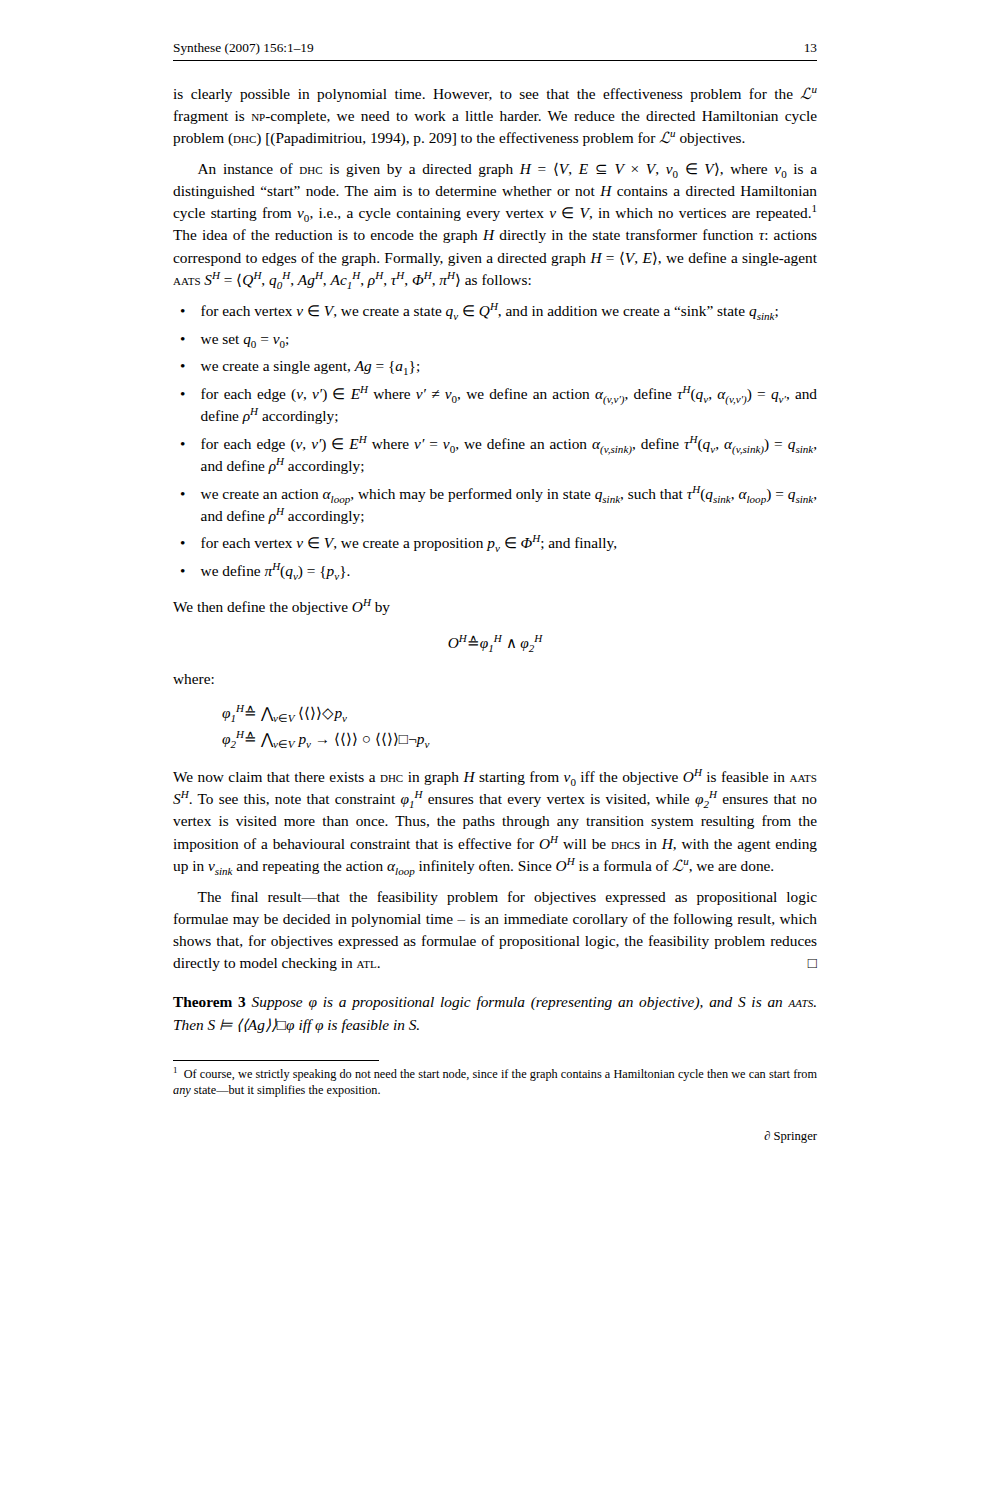Synthese (2007) 156:1–19 13
is clearly possible in polynomial time. However, to see that the effectiveness problem for the ℒu fragment is np-complete, we need to work a little harder. We reduce the directed Hamiltonian cycle problem (dhc) [(Papadimitriou, 1994), p. 209] to the effectiveness problem for ℒu objectives.
An instance of dhc is given by a directed graph H = ⟨V, E ⊆ V × V, v0 ∈ V⟩, where v0 is a distinguished “start” node. The aim is to determine whether or not H contains a directed Hamiltonian cycle starting from v0, i.e., a cycle containing every vertex v ∈ V, in which no vertices are repeated.1 The idea of the reduction is to encode the graph H directly in the state transformer function τ: actions correspond to edges of the graph. Formally, given a directed graph H = ⟨V, E⟩, we define a single-agent aats SH = ⟨QH, q0H, AgH, Ac1H, ρH, τH, ΦH, πH⟩ as follows:
for each vertex v ∈ V, we create a state qv ∈ QH, and in addition we create a “sink” state qsink;
we set q0 = v0;
we create a single agent, Ag = {a1};
for each edge (v, v′) ∈ EH where v′ ≠ v0, we define an action α(v,v′), define τH(qv, α(v,v′)) = qv′, and define ρH accordingly;
for each edge (v, v′) ∈ EH where v′ = v0, we define an action α(v,sink), define τH(qv, α(v,sink)) = qsink, and define ρH accordingly;
we create an action αloop, which may be performed only in state qsink, such that τH(qsink, αloop) = qsink, and define ρH accordingly;
for each vertex v ∈ V, we create a proposition pv ∈ ΦH; and finally,
we define πH(qv) = {pv}.
We then define the objective OH by
OH≙φ1H ∧ φ2H
where:
φ1H≙ ⋀v∈V ⟨⟨⟩⟩◇pv
φ2H≙ ⋀v∈V pv → ⟨⟨⟩⟩ ○ ⟨⟨⟩⟩□¬pv
We now claim that there exists a dhc in graph H starting from v0 iff the objective OH is feasible in aats SH. To see this, note that constraint φ1H ensures that every vertex is visited, while φ2H ensures that no vertex is visited more than once. Thus, the paths through any transition system resulting from the imposition of a behavioural constraint that is effective for OH will be dhcs in H, with the agent ending up in vsink and repeating the action αloop infinitely often. Since OH is a formula of ℒu, we are done.
The final result—that the feasibility problem for objectives expressed as propositional logic formulae may be decided in polynomial time – is an immediate corollary of the following result, which shows that, for objectives expressed as formulae of propositional logic, the feasibility problem reduces directly to model checking in atl. □
Theorem 3 Suppose φ is a propositional logic formula (representing an objective), and S is an aats. Then S ⊨ ⟨⟨Ag⟩⟩□φ iff φ is feasible in S.
1 Of course, we strictly speaking do not need the start node, since if the graph contains a Hamiltonian cycle then we can start from any state—but it simplifies the exposition.
∂ Springer